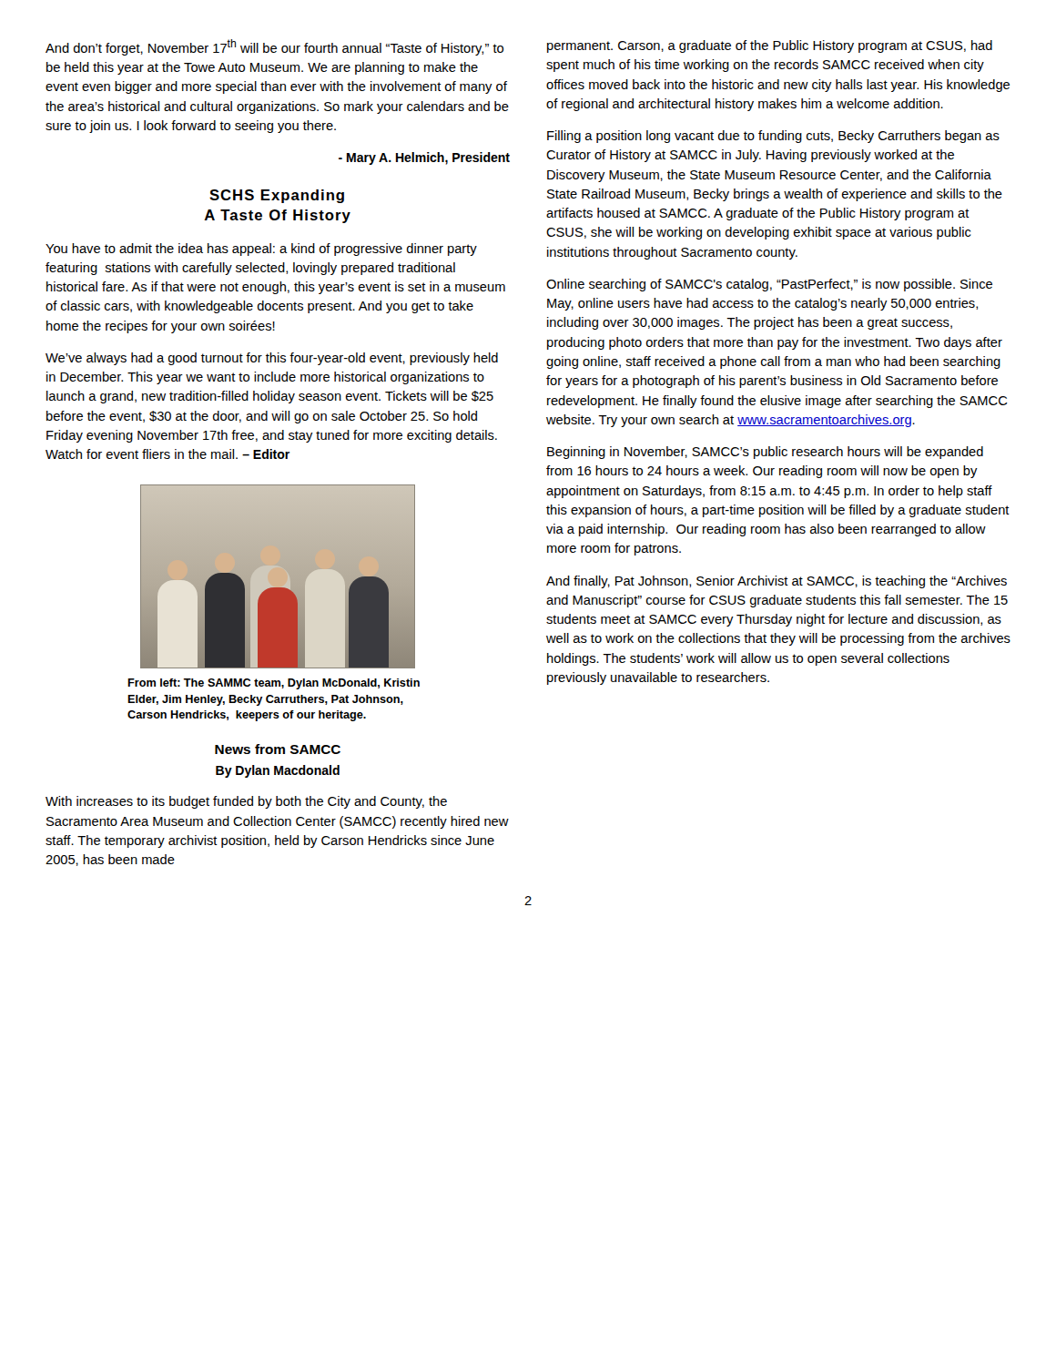And don’t forget, November 17th will be our fourth annual “Taste of History,” to be held this year at the Towe Auto Museum. We are planning to make the event even bigger and more special than ever with the involvement of many of the area’s historical and cultural organizations. So mark your calendars and be sure to join us. I look forward to seeing you there.
- Mary A. Helmich, President
SCHS Expanding
A Taste Of History
You have to admit the idea has appeal: a kind of progressive dinner party featuring stations with carefully selected, lovingly prepared traditional historical fare. As if that were not enough, this year’s event is set in a museum of classic cars, with knowledgeable docents present. And you get to take home the recipes for your own soirées!
We’ve always had a good turnout for this four-year-old event, previously held in December. This year we want to include more historical organizations to launch a grand, new tradition-filled holiday season event. Tickets will be $25 before the event, $30 at the door, and will go on sale October 25. So hold Friday evening November 17th free, and stay tuned for more exciting details. Watch for event fliers in the mail. – Editor
From left: The SAMMC team, Dylan McDonald, Kristin Elder, Jim Henley, Becky Carruthers, Pat Johnson, Carson Hendricks, keepers of our heritage.
News from SAMCC
By Dylan Macdonald
With increases to its budget funded by both the City and County, the Sacramento Area Museum and Collection Center (SAMCC) recently hired new staff. The temporary archivist position, held by Carson Hendricks since June 2005, has been made
permanent. Carson, a graduate of the Public History program at CSUS, had spent much of his time working on the records SAMCC received when city offices moved back into the historic and new city halls last year. His knowledge of regional and architectural history makes him a welcome addition.
Filling a position long vacant due to funding cuts, Becky Carruthers began as Curator of History at SAMCC in July. Having previously worked at the Discovery Museum, the State Museum Resource Center, and the California State Railroad Museum, Becky brings a wealth of experience and skills to the artifacts housed at SAMCC. A graduate of the Public History program at CSUS, she will be working on developing exhibit space at various public institutions throughout Sacramento county.
Online searching of SAMCC's catalog, “PastPerfect,” is now possible. Since May, online users have had access to the catalog’s nearly 50,000 entries, including over 30,000 images. The project has been a great success, producing photo orders that more than pay for the investment. Two days after going online, staff received a phone call from a man who had been searching for years for a photograph of his parent’s business in Old Sacramento before redevelopment. He finally found the elusive image after searching the SAMCC website. Try your own search at www.sacramentoarchives.org.
Beginning in November, SAMCC’s public research hours will be expanded from 16 hours to 24 hours a week. Our reading room will now be open by appointment on Saturdays, from 8:15 a.m. to 4:45 p.m. In order to help staff this expansion of hours, a part-time position will be filled by a graduate student via a paid internship. Our reading room has also been rearranged to allow more room for patrons.
And finally, Pat Johnson, Senior Archivist at SAMCC, is teaching the “Archives and Manuscript” course for CSUS graduate students this fall semester. The 15 students meet at SAMCC every Thursday night for lecture and discussion, as well as to work on the collections that they will be processing from the archives holdings. The students’ work will allow us to open several collections previously unavailable to researchers.
2